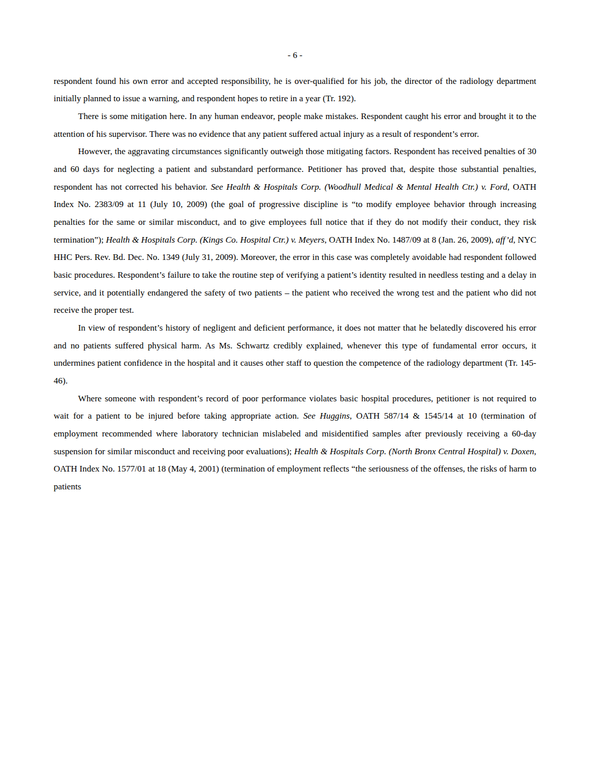- 6 -
respondent found his own error and accepted responsibility, he is over-qualified for his job, the director of the radiology department initially planned to issue a warning, and respondent hopes to retire in a year (Tr. 192).
There is some mitigation here. In any human endeavor, people make mistakes. Respondent caught his error and brought it to the attention of his supervisor. There was no evidence that any patient suffered actual injury as a result of respondent’s error.
However, the aggravating circumstances significantly outweigh those mitigating factors. Respondent has received penalties of 30 and 60 days for neglecting a patient and substandard performance. Petitioner has proved that, despite those substantial penalties, respondent has not corrected his behavior. See Health & Hospitals Corp. (Woodhull Medical & Mental Health Ctr.) v. Ford, OATH Index No. 2383/09 at 11 (July 10, 2009) (the goal of progressive discipline is “to modify employee behavior through increasing penalties for the same or similar misconduct, and to give employees full notice that if they do not modify their conduct, they risk termination”); Health & Hospitals Corp. (Kings Co. Hospital Ctr.) v. Meyers, OATH Index No. 1487/09 at 8 (Jan. 26, 2009), aff’d, NYC HHC Pers. Rev. Bd. Dec. No. 1349 (July 31, 2009). Moreover, the error in this case was completely avoidable had respondent followed basic procedures. Respondent’s failure to take the routine step of verifying a patient’s identity resulted in needless testing and a delay in service, and it potentially endangered the safety of two patients – the patient who received the wrong test and the patient who did not receive the proper test.
In view of respondent’s history of negligent and deficient performance, it does not matter that he belatedly discovered his error and no patients suffered physical harm. As Ms. Schwartz credibly explained, whenever this type of fundamental error occurs, it undermines patient confidence in the hospital and it causes other staff to question the competence of the radiology department (Tr. 145-46).
Where someone with respondent’s record of poor performance violates basic hospital procedures, petitioner is not required to wait for a patient to be injured before taking appropriate action. See Huggins, OATH 587/14 & 1545/14 at 10 (termination of employment recommended where laboratory technician mislabeled and misidentified samples after previously receiving a 60-day suspension for similar misconduct and receiving poor evaluations); Health & Hospitals Corp. (North Bronx Central Hospital) v. Doxen, OATH Index No. 1577/01 at 18 (May 4, 2001) (termination of employment reflects “the seriousness of the offenses, the risks of harm to patients